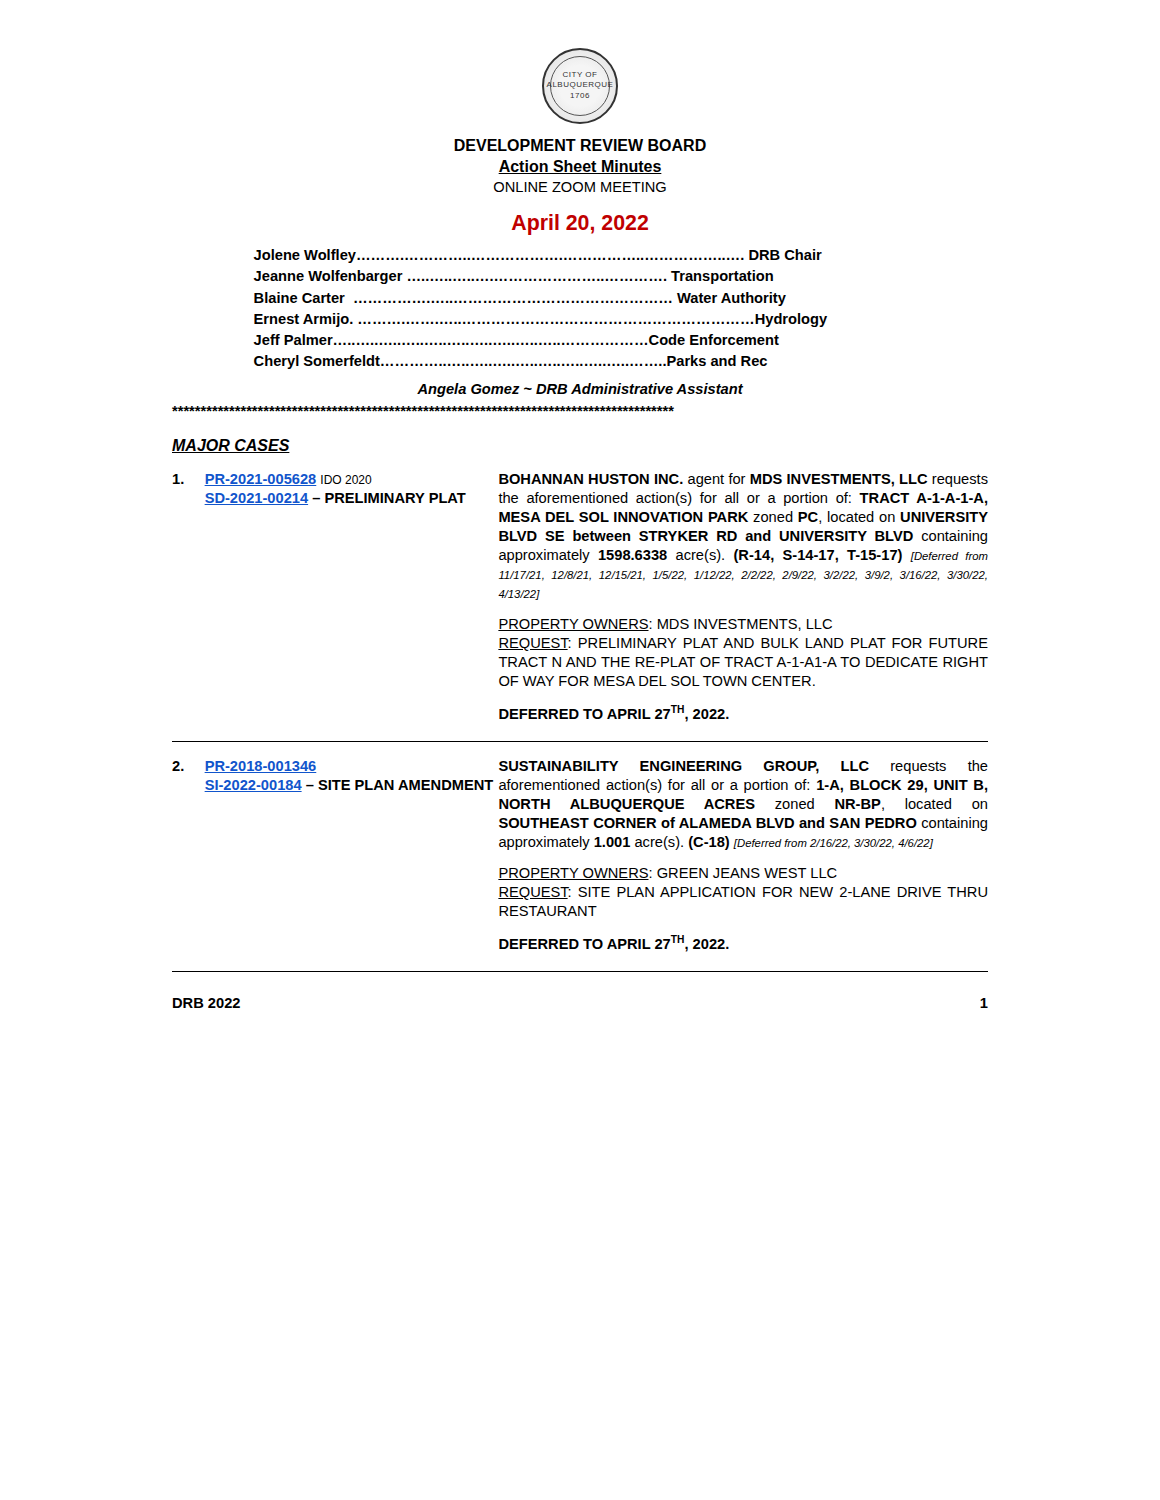CITY OF
ALBUQUERQUE
1706
DEVELOPMENT REVIEW BOARD
Action Sheet Minutes
ONLINE ZOOM MEETING
April 20, 2022
Jolene Wolfley……….…………..……………….……………..……………..…. DRB Chair
Jeanne Wolfenbarger …..…..…..….…………………..…………. Transportation
Blaine Carter …………….…..……………………………………… Water Authority
Ernest Armijo. ……….…….…..……………………………………………………Hydrology
Jeff Palmer…..…..…..…..…..…..…..…..…..…..………………Code Enforcement
Cheryl Somerfeldt…………..…..…..…..…..…..…..…..…..……..Parks and Rec
Angela Gomez ~ DRB Administrative Assistant
****************************************************************************************
MAJOR CASES
| 1. | PR-2021-005628 IDO 2020 SD-2021-00214 – PRELIMINARY PLAT | BOHANNAN HUSTON INC. agent for MDS INVESTMENTS, LLC requests the aforementioned action(s) for all or a portion of: TRACT A-1-A-1-A, MESA DEL SOL INNOVATION PARK zoned PC , located on UNIVERSITY BLVD SE between STRYKER RD and UNIVERSITY BLVD containing approximately 1598.6338 acre(s). (R-14, S-14-17, T-15-17) [Deferred from 11/17/21, 12/8/21, 12/15/21, 1/5/22, 1/12/22, 2/2/22, 2/9/22, 3/2/22, 3/9/2, 3/16/22, 3/30/22, 4/13/22] PROPERTY OWNERS : MDS INVESTMENTS, LLC REQUEST : PRELIMINARY PLAT AND BULK LAND PLAT FOR FUTURE TRACT N AND THE RE-PLAT OF TRACT A-1-A1-A TO DEDICATE RIGHT OF WAY FOR MESA DEL SOL TOWN CENTER. DEFERRED TO APRIL 27 TH , 2022. |
| 2. | PR-2018-001346 SI-2022-00184 – SITE PLAN AMENDMENT | SUSTAINABILITY ENGINEERING GROUP, LLC requests the aforementioned action(s) for all or a portion of: 1-A, BLOCK 29, UNIT B, NORTH ALBUQUERQUE ACRES zoned NR-BP , located on SOUTHEAST CORNER of ALAMEDA BLVD and SAN PEDRO containing approximately 1.001 acre(s). (C-18) [Deferred from 2/16/22, 3/30/22, 4/6/22] PROPERTY OWNERS : GREEN JEANS WEST LLC REQUEST : SITE PLAN APPLICATION FOR NEW 2-LANE DRIVE THRU RESTAURANT DEFERRED TO APRIL 27 TH , 2022. |
DRB 2022
1